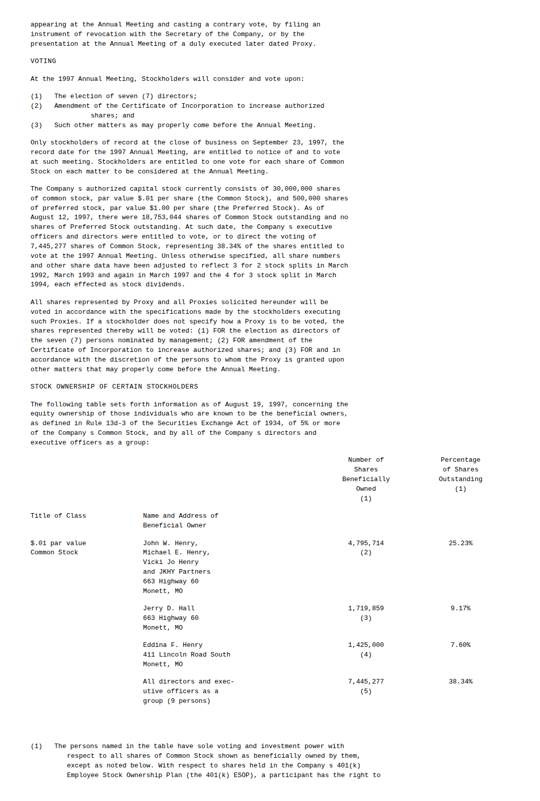appearing at the Annual Meeting and casting a contrary vote, by filing an instrument of revocation with the Secretary of the Company, or by the presentation at the Annual Meeting of a duly executed later dated Proxy.
VOTING
At the 1997 Annual Meeting, Stockholders will consider and vote upon:
(1) The election of seven (7) directors;
(2) Amendment of the Certificate of Incorporation to increase authorized shares; and
(3) Such other matters as may properly come before the Annual Meeting.
Only stockholders of record at the close of business on September 23, 1997, the record date for the 1997 Annual Meeting, are entitled to notice of and to vote at such meeting. Stockholders are entitled to one vote for each share of Common Stock on each matter to be considered at the Annual Meeting.
The Company s authorized capital stock currently consists of 30,000,000 shares of common stock, par value $.01 per share (the Common Stock), and 500,000 shares of preferred stock, par value $1.00 per share (the Preferred Stock). As of August 12, 1997, there were 18,753,044 shares of Common Stock outstanding and no shares of Preferred Stock outstanding. At such date, the Company s executive officers and directors were entitled to vote, or to direct the voting of 7,445,277 shares of Common Stock, representing 38.34% of the shares entitled to vote at the 1997 Annual Meeting. Unless otherwise specified, all share numbers and other share data have been adjusted to reflect 3 for 2 stock splits in March 1992, March 1993 and again in March 1997 and the 4 for 3 stock split in March 1994, each effected as stock dividends.
All shares represented by Proxy and all Proxies solicited hereunder will be voted in accordance with the specifications made by the stockholders executing such Proxies. If a stockholder does not specify how a Proxy is to be voted, the shares represented thereby will be voted: (1) FOR the election as directors of the seven (7) persons nominated by management; (2) FOR amendment of the Certificate of Incorporation to increase authorized shares; and (3) FOR and in accordance with the discretion of the persons to whom the Proxy is granted upon other matters that may properly come before the Annual Meeting.
STOCK OWNERSHIP OF CERTAIN STOCKHOLDERS
The following table sets forth information as of August 19, 1997, concerning the equity ownership of those individuals who are known to be the beneficial owners, as defined in Rule 13d-3 of the Securities Exchange Act of 1934, of 5% or more of the Company s Common Stock, and by all of the Company s directors and executive officers as a group:
| | | Number of Shares Beneficially Owned (1) | Percentage of Shares Outstanding (1) |
| --- | --- | --- | --- |
| Title of Class | Name and Address of Beneficial Owner | | |
| $.01 par value Common Stock | John W. Henry, Michael E. Henry, Vicki Jo Henry and JKHY Partners 663 Highway 60 Monett, MO | 4,795,714 (2) | 25.23% |
| | Jerry D. Hall 663 Highway 60 Monett, MO | 1,719,859 (3) | 9.17% |
| | Eddina F. Henry 411 Lincoln Road South Monett, MO | 1,425,000 (4) | 7.60% |
| | All directors and exec- utive officers as a group (9 persons) | 7,445,277 (5) | 38.34% |
(1) The persons named in the table have sole voting and investment power with respect to all shares of Common Stock shown as beneficially owned by them, except as noted below. With respect to shares held in the Company s 401(k) Employee Stock Ownership Plan (the 401(k) ESOP), a participant has the right to